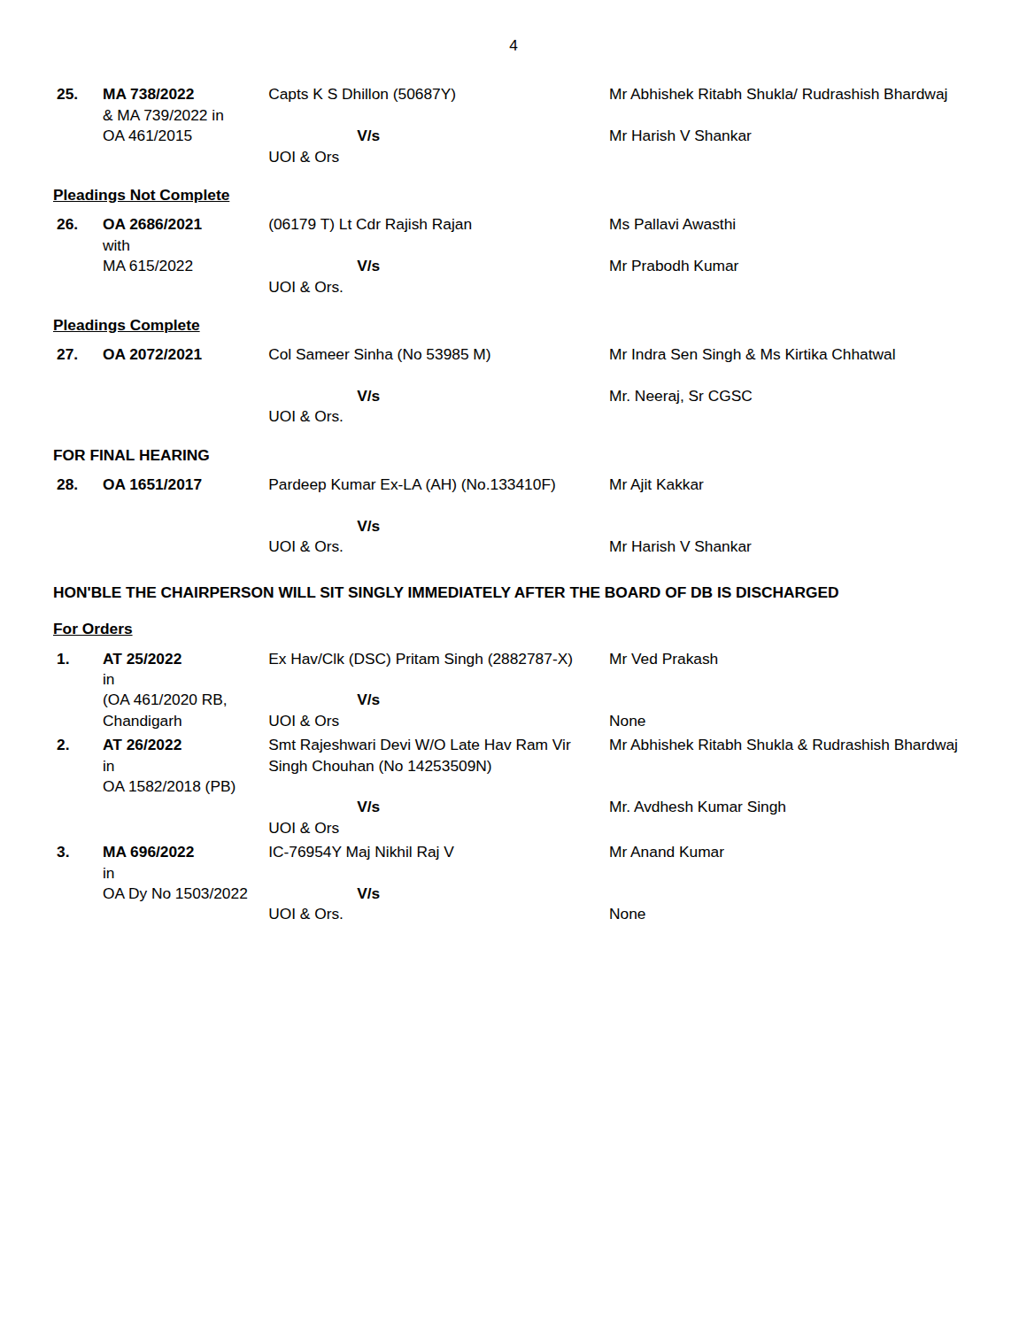4
| 25. | MA 738/2022 & MA 739/2022 in OA 461/2015 | Capts K S Dhillon (50687Y) V/s UOI & Ors | Mr Abhishek Ritabh Shukla/ Rudrashish Bhardwaj Mr Harish V Shankar |
Pleadings Not Complete
| 26. | OA 2686/2021 with MA 615/2022 | (06179 T) Lt Cdr Rajish Rajan V/s UOI & Ors. | Ms Pallavi Awasthi Mr Prabodh Kumar |
Pleadings Complete
| 27. | OA 2072/2021 | Col Sameer Sinha (No 53985 M) V/s UOI & Ors. | Mr Indra Sen Singh & Ms Kirtika Chhatwal Mr. Neeraj, Sr CGSC |
FOR FINAL HEARING
| 28. | OA 1651/2017 | Pardeep Kumar Ex-LA (AH) (No.133410F) V/s UOI & Ors. | Mr Ajit Kakkar Mr Harish V Shankar |
HON'BLE THE CHAIRPERSON WILL SIT SINGLY IMMEDIATELY AFTER THE BOARD OF DB IS DISCHARGED
For Orders
| 1. | AT 25/2022 in (OA 461/2020 RB, Chandigarh | Ex Hav/Clk (DSC) Pritam Singh (2882787-X) V/s UOI & Ors | Mr Ved Prakash None |
| 2. | AT 26/2022 in OA 1582/2018 (PB) | Smt Rajeshwari Devi W/O Late Hav Ram Vir Singh Chouhan (No 14253509N) V/s UOI & Ors | Mr Abhishek Ritabh Shukla & Rudrashish Bhardwaj Mr. Avdhesh Kumar Singh |
| 3. | MA 696/2022 in OA Dy No 1503/2022 | IC-76954Y Maj Nikhil Raj V V/s UOI & Ors. | Mr Anand Kumar None |